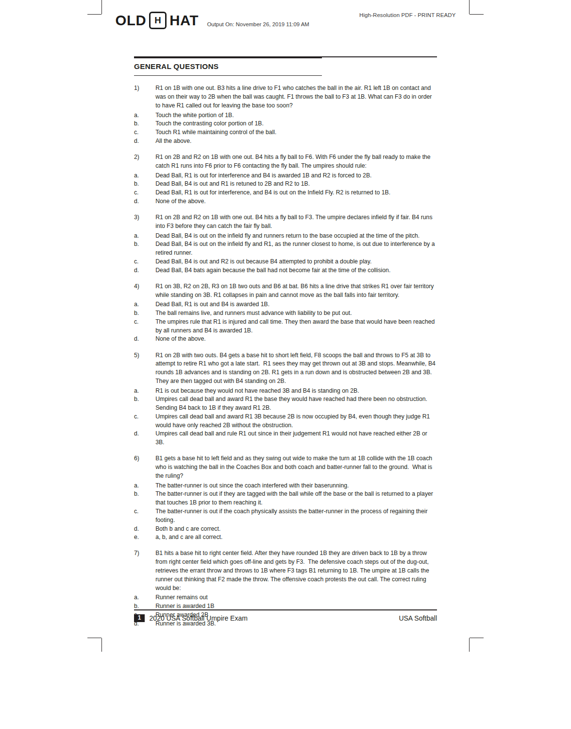OLDHHAT
Output On: November 26, 2019 11:09 AM
High-Resolution PDF - PRINT READY
GENERAL QUESTIONS
1)
R1 on 1B with one out. B3 hits a line drive to F1 who catches the ball in the air. R1 left 1B on contact and was on their way to 2B when the ball was caught. F1 throws the ball to F3 at 1B. What can F3 do in order to have R1 called out for leaving the base too soon?
a. Touch the white portion of 1B.
b. Touch the contrasting color portion of 1B.
c. Touch R1 while maintaining control of the ball.
d. All the above.
2)
R1 on 2B and R2 on 1B with one out. B4 hits a fly ball to F6. With F6 under the fly ball ready to make the catch R1 runs into F6 prior to F6 contacting the fly ball. The umpires should rule:
a. Dead Ball, R1 is out for interference and B4 is awarded 1B and R2 is forced to 2B.
b. Dead Ball, B4 is out and R1 is retuned to 2B and R2 to 1B.
c. Dead Ball, R1 is out for interference, and B4 is out on the Infield Fly. R2 is returned to 1B.
d. None of the above.
3)
R1 on 2B and R2 on 1B with one out. B4 hits a fly ball to F3. The umpire declares infield fly if fair. B4 runs into F3 before they can catch the fair fly ball.
a. Dead Ball, B4 is out on the infield fly and runners return to the base occupied at the time of the pitch.
b. Dead Ball, B4 is out on the infield fly and R1, as the runner closest to home, is out due to interference by a retired runner.
c. Dead Ball, B4 is out and R2 is out because B4 attempted to prohibit a double play.
d. Dead Ball, B4 bats again because the ball had not become fair at the time of the collision.
4)
R1 on 3B, R2 on 2B, R3 on 1B two outs and B6 at bat. B6 hits a line drive that strikes R1 over fair territory while standing on 3B. R1 collapses in pain and cannot move as the ball falls into fair territory.
a. Dead Ball, R1 is out and B4 is awarded 1B.
b. The ball remains live, and runners must advance with liability to be put out.
c. The umpires rule that R1 is injured and call time. They then award the base that would have been reached by all runners and B4 is awarded 1B.
d. None of the above.
5)
R1 on 2B with two outs. B4 gets a base hit to short left field, F8 scoops the ball and throws to F5 at 3B to attempt to retire R1 who got a late start. R1 sees they may get thrown out at 3B and stops. Meanwhile, B4 rounds 1B advances and is standing on 2B. R1 gets in a run down and is obstructed between 2B and 3B. They are then tagged out with B4 standing on 2B.
a. R1 is out because they would not have reached 3B and B4 is standing on 2B.
b. Umpires call dead ball and award R1 the base they would have reached had there been no obstruction. Sending B4 back to 1B if they award R1 2B.
c. Umpires call dead ball and award R1 3B because 2B is now occupied by B4, even though they judge R1 would have only reached 2B without the obstruction.
d. Umpires call dead ball and rule R1 out since in their judgement R1 would not have reached either 2B or 3B.
6)
B1 gets a base hit to left field and as they swing out wide to make the turn at 1B collide with the 1B coach who is watching the ball in the Coaches Box and both coach and batter-runner fall to the ground. What is the ruling?
a. The batter-runner is out since the coach interfered with their baserunning.
b. The batter-runner is out if they are tagged with the ball while off the base or the ball is returned to a player that touches 1B prior to them reaching it.
c. The batter-runner is out if the coach physically assists the batter-runner in the process of regaining their footing.
d. Both b and c are correct.
e. a, b, and c are all correct.
7)
B1 hits a base hit to right center field. After they have rounded 1B they are driven back to 1B by a throw from right center field which goes off-line and gets by F3. The defensive coach steps out of the dug-out, retrieves the errant throw and throws to 1B where F3 tags B1 returning to 1B. The umpire at 1B calls the runner out thinking that F2 made the throw. The offensive coach protests the out call. The correct ruling would be:
a. Runner remains out
b. Runner is awarded 1B
c. Runner awarded 2B
d. Runner is awarded 3B.
12020 USA Softball Umpire Exam
USA Softball